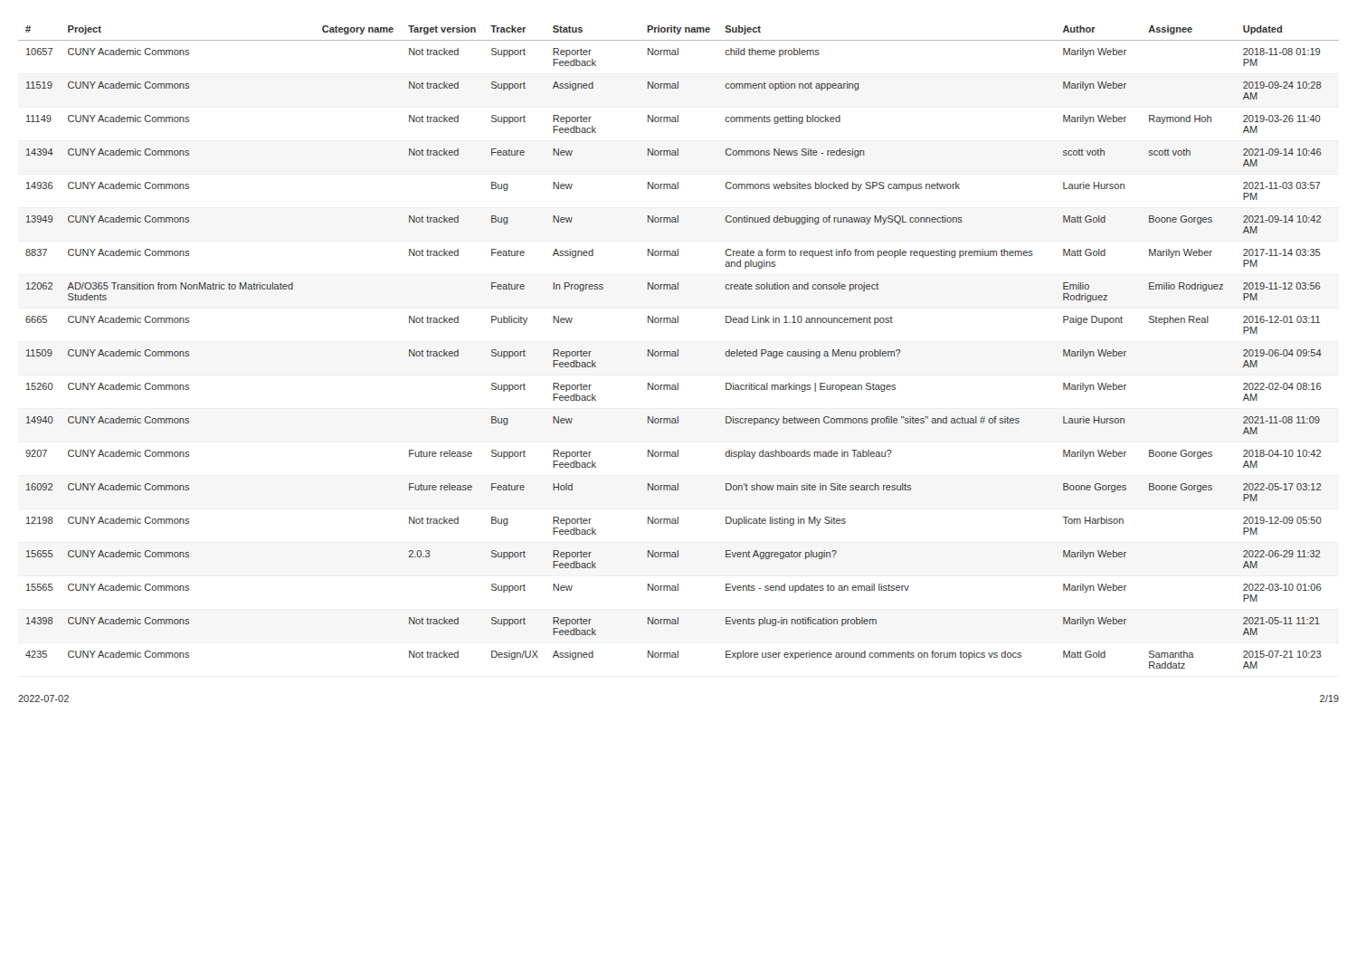| # | Project | Category name | Target version | Tracker | Status | Priority name | Subject | Author | Assignee | Updated |
| --- | --- | --- | --- | --- | --- | --- | --- | --- | --- | --- |
| 10657 | CUNY Academic Commons | | Not tracked | Support | Reporter Feedback | Normal | child theme problems | Marilyn Weber | | 2018-11-08 01:19 PM |
| 11519 | CUNY Academic Commons | | Not tracked | Support | Assigned | Normal | comment option not appearing | Marilyn Weber | | 2019-09-24 10:28 AM |
| 11149 | CUNY Academic Commons | | Not tracked | Support | Reporter Feedback | Normal | comments getting blocked | Marilyn Weber | Raymond Hoh | 2019-03-26 11:40 AM |
| 14394 | CUNY Academic Commons | | Not tracked | Feature | New | Normal | Commons News Site - redesign | scott voth | scott voth | 2021-09-14 10:46 AM |
| 14936 | CUNY Academic Commons | | | Bug | New | Normal | Commons websites blocked by SPS campus network | Laurie Hurson | | 2021-11-03 03:57 PM |
| 13949 | CUNY Academic Commons | | Not tracked | Bug | New | Normal | Continued debugging of runaway MySQL connections | Matt Gold | Boone Gorges | 2021-09-14 10:42 AM |
| 8837 | CUNY Academic Commons | | Not tracked | Feature | Assigned | Normal | Create a form to request info from people requesting premium themes and plugins | Matt Gold | Marilyn Weber | 2017-11-14 03:35 PM |
| 12062 | AD/O365 Transition from NonMatric to Matriculated Students | | | Feature | In Progress | Normal | create solution and console project | Emilio Rodriguez | Emilio Rodriguez | 2019-11-12 03:56 PM |
| 6665 | CUNY Academic Commons | | Not tracked | Publicity | New | Normal | Dead Link in 1.10 announcement post | Paige Dupont | Stephen Real | 2016-12-01 03:11 PM |
| 11509 | CUNY Academic Commons | | Not tracked | Support | Reporter Feedback | Normal | deleted Page causing a Menu problem? | Marilyn Weber | | 2019-06-04 09:54 AM |
| 15260 | CUNY Academic Commons | | | Support | Reporter Feedback | Normal | Diacritical markings / European Stages | Marilyn Weber | | 2022-02-04 08:16 AM |
| 14940 | CUNY Academic Commons | | | Bug | New | Normal | Discrepancy between Commons profile "sites" and actual # of sites | Laurie Hurson | | 2021-11-08 11:09 AM |
| 9207 | CUNY Academic Commons | | Future release | Support | Reporter Feedback | Normal | display dashboards made in Tableau? | Marilyn Weber | Boone Gorges | 2018-04-10 10:42 AM |
| 16092 | CUNY Academic Commons | | Future release | Feature | Hold | Normal | Don't show main site in Site search results | Boone Gorges | Boone Gorges | 2022-05-17 03:12 PM |
| 12198 | CUNY Academic Commons | | Not tracked | Bug | Reporter Feedback | Normal | Duplicate listing in My Sites | Tom Harbison | | 2019-12-09 05:50 PM |
| 15655 | CUNY Academic Commons | | 2.0.3 | Support | Reporter Feedback | Normal | Event Aggregator plugin? | Marilyn Weber | | 2022-06-29 11:32 AM |
| 15565 | CUNY Academic Commons | | | Support | New | Normal | Events - send updates to an email listserv | Marilyn Weber | | 2022-03-10 01:06 PM |
| 14398 | CUNY Academic Commons | | Not tracked | Support | Reporter Feedback | Normal | Events plug-in notification problem | Marilyn Weber | | 2021-05-11 11:21 AM |
| 4235 | CUNY Academic Commons | | Not tracked | Design/UX | Assigned | Normal | Explore user experience around comments on forum topics vs docs | Matt Gold | Samantha Raddatz | 2015-07-21 10:23 AM |
2022-07-02 2/19